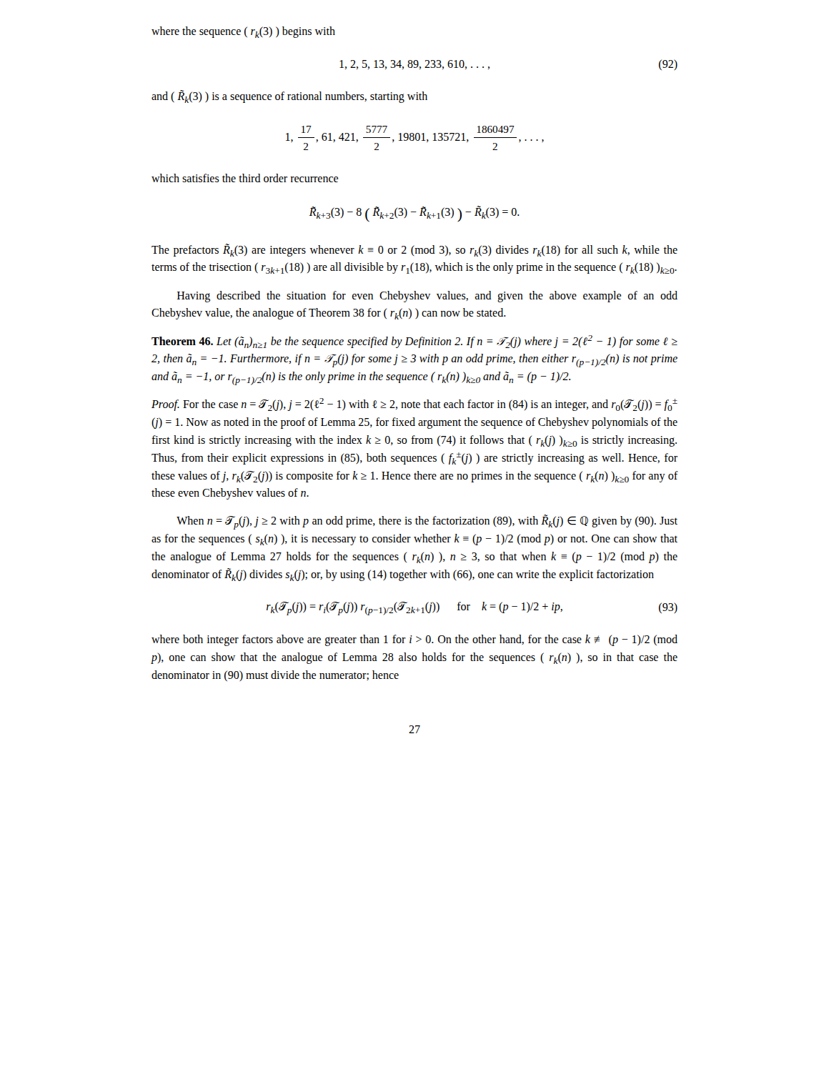where the sequence ( rk(3) ) begins with
1, 2, 5, 13, 34, 89, 233, 610, . . . , (92)
and ( R̃k(3) ) is a sequence of rational numbers, starting with
1, 172, 61, 421, 57772, 19801, 135721, 18604972, . . . ,
which satisfies the third order recurrence
R̃k+3(3) − 8 ( R̃k+2(3) − R̃k+1(3) ) − R̃k(3) = 0.
The prefactors R̃k(3) are integers whenever k ≡ 0 or 2 (mod 3), so rk(3) divides rk(18) for all such k, while the terms of the trisection ( r3k+1(18) ) are all divisible by r1(18), which is the only prime in the sequence ( rk(18) )k≥0.
Having described the situation for even Chebyshev values, and given the above example of an odd Chebyshev value, the analogue of Theorem 38 for ( rk(n) ) can now be stated.
Theorem 46. Let (ãn)n≥1 be the sequence specified by Definition 2. If n = 𝒯2(j) where j = 2(ℓ2 − 1) for some ℓ ≥ 2, then ãn = −1. Furthermore, if n = 𝒯p(j) for some j ≥ 3 with p an odd prime, then either r(p−1)/2(n) is not prime and ãn = −1, or r(p−1)/2(n) is the only prime in the sequence ( rk(n) )k≥0 and ãn = (p − 1)/2.
Proof. For the case n = 𝒯2(j), j = 2(ℓ2 − 1) with ℓ ≥ 2, note that each factor in (84) is an integer, and r0(𝒯2(j)) = f0±(j) = 1. Now as noted in the proof of Lemma 25, for fixed argument the sequence of Chebyshev polynomials of the first kind is strictly increasing with the index k ≥ 0, so from (74) it follows that ( rk(j) )k≥0 is strictly increasing. Thus, from their explicit expressions in (85), both sequences ( fk±(j) ) are strictly increasing as well. Hence, for these values of j, rk(𝒯2(j)) is composite for k ≥ 1. Hence there are no primes in the sequence ( rk(n) )k≥0 for any of these even Chebyshev values of n.
When n = 𝒯p(j), j ≥ 2 with p an odd prime, there is the factorization (89), with R̃k(j) ∈ ℚ given by (90). Just as for the sequences ( sk(n) ), it is necessary to consider whether k ≡ (p − 1)/2 (mod p) or not. One can show that the analogue of Lemma 27 holds for the sequences ( rk(n) ), n ≥ 3, so that when k ≡ (p − 1)/2 (mod p) the denominator of R̃k(j) divides sk(j); or, by using (14) together with (66), one can write the explicit factorization
rk(𝒯p(j)) = ri(𝒯p(j)) r(p−1)/2(𝒯2k+1(j)) for k = (p − 1)/2 + ip, (93)
where both integer factors above are greater than 1 for i > 0. On the other hand, for the case k ≢ (p − 1)/2 (mod p), one can show that the analogue of Lemma 28 also holds for the sequences ( rk(n) ), so in that case the denominator in (90) must divide the numerator; hence
27